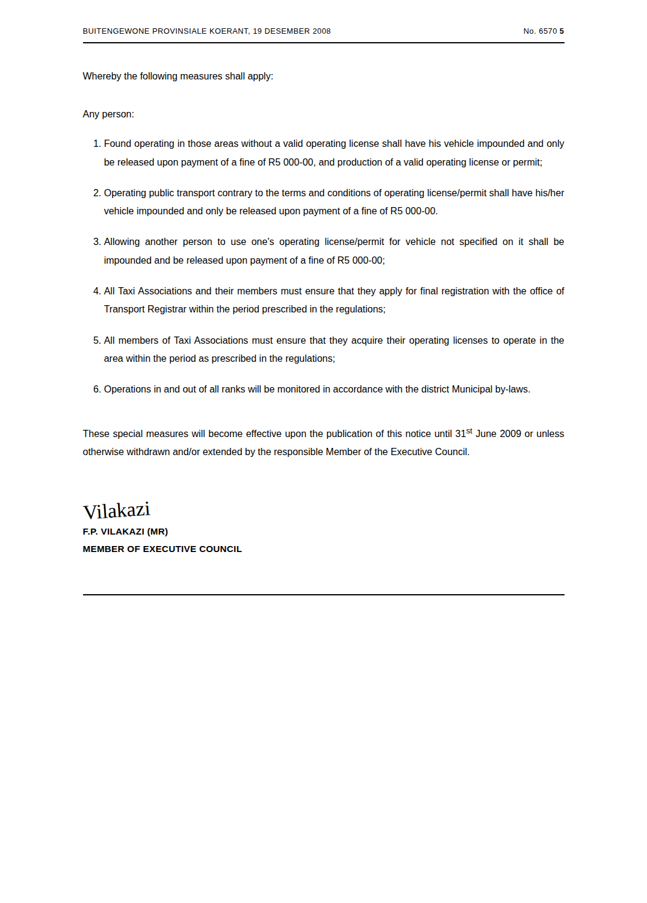Buitengewone Provinsiale Koerant, 19 Desember 2008 No. 6570 5
Whereby the following measures shall apply:
Any person:
Found operating in those areas without a valid operating license shall have his vehicle impounded and only be released upon payment of a fine of R5 000-00, and production of a valid operating license or permit;
Operating public transport contrary to the terms and conditions of operating license/permit shall have his/her vehicle impounded and only be released upon payment of a fine of R5 000-00.
Allowing another person to use one's operating license/permit for vehicle not specified on it shall be impounded and be released upon payment of a fine of R5 000-00;
All Taxi Associations and their members must ensure that they apply for final registration with the office of Transport Registrar within the period prescribed in the regulations;
All members of Taxi Associations must ensure that they acquire their operating licenses to operate in the area within the period as prescribed in the regulations;
Operations in and out of all ranks will be monitored in accordance with the district Municipal by-laws.
These special measures will become effective upon the publication of this notice until 31st June 2009 or unless otherwise withdrawn and/or extended by the responsible Member of the Executive Council.
Vilakazi
F.P. VILAKAZI (MR)
MEMBER OF EXECUTIVE COUNCIL